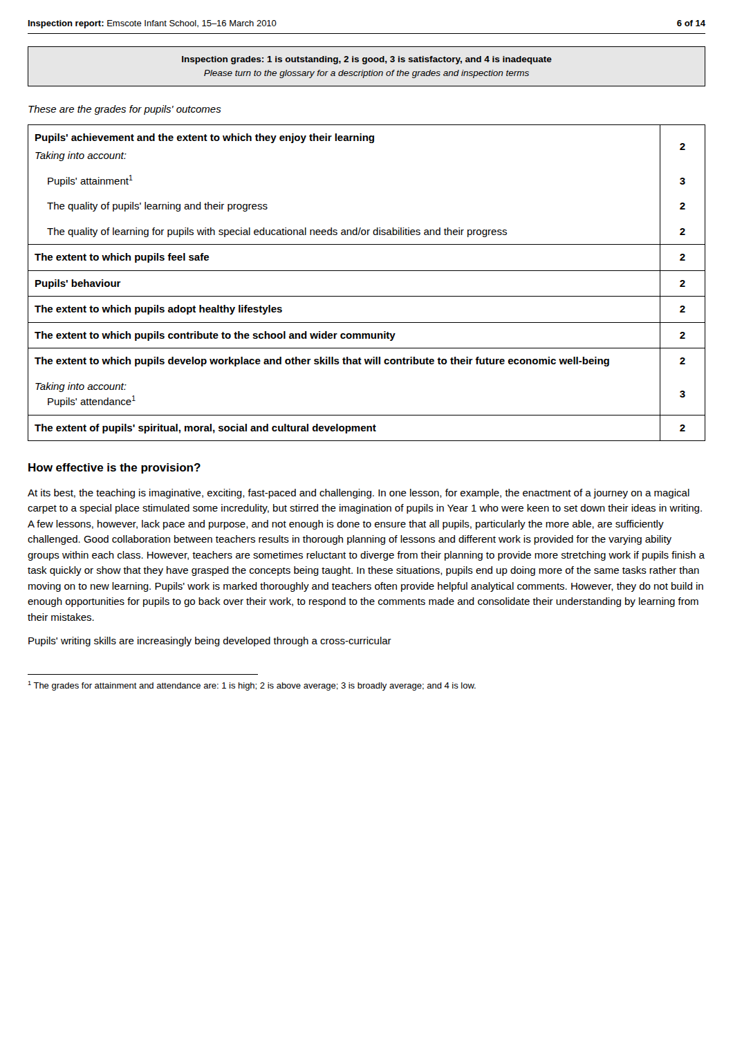Inspection report: Emscote Infant School, 15–16 March 2010
6 of 14
Inspection grades: 1 is outstanding, 2 is good, 3 is satisfactory, and 4 is inadequate
Please turn to the glossary for a description of the grades and inspection terms
These are the grades for pupils' outcomes
| Pupils' achievement and the extent to which they enjoy their learning Taking into account: | 2 |
| Pupils' attainment 1 | 3 |
| The quality of pupils' learning and their progress | 2 |
| The quality of learning for pupils with special educational needs and/or disabilities and their progress | 2 |
| The extent to which pupils feel safe | 2 |
| Pupils' behaviour | 2 |
| The extent to which pupils adopt healthy lifestyles | 2 |
| The extent to which pupils contribute to the school and wider community | 2 |
| The extent to which pupils develop workplace and other skills that will contribute to their future economic well-being | 2 |
| Taking into account: Pupils' attendance 1 | 3 |
| The extent of pupils' spiritual, moral, social and cultural development | 2 |
How effective is the provision?
At its best, the teaching is imaginative, exciting, fast-paced and challenging. In one lesson, for example, the enactment of a journey on a magical carpet to a special place stimulated some incredulity, but stirred the imagination of pupils in Year 1 who were keen to set down their ideas in writing. A few lessons, however, lack pace and purpose, and not enough is done to ensure that all pupils, particularly the more able, are sufficiently challenged. Good collaboration between teachers results in thorough planning of lessons and different work is provided for the varying ability groups within each class. However, teachers are sometimes reluctant to diverge from their planning to provide more stretching work if pupils finish a task quickly or show that they have grasped the concepts being taught. In these situations, pupils end up doing more of the same tasks rather than moving on to new learning. Pupils' work is marked thoroughly and teachers often provide helpful analytical comments. However, they do not build in enough opportunities for pupils to go back over their work, to respond to the comments made and consolidate their understanding by learning from their mistakes.
Pupils' writing skills are increasingly being developed through a cross-curricular
1 The grades for attainment and attendance are: 1 is high; 2 is above average; 3 is broadly average; and 4 is low.